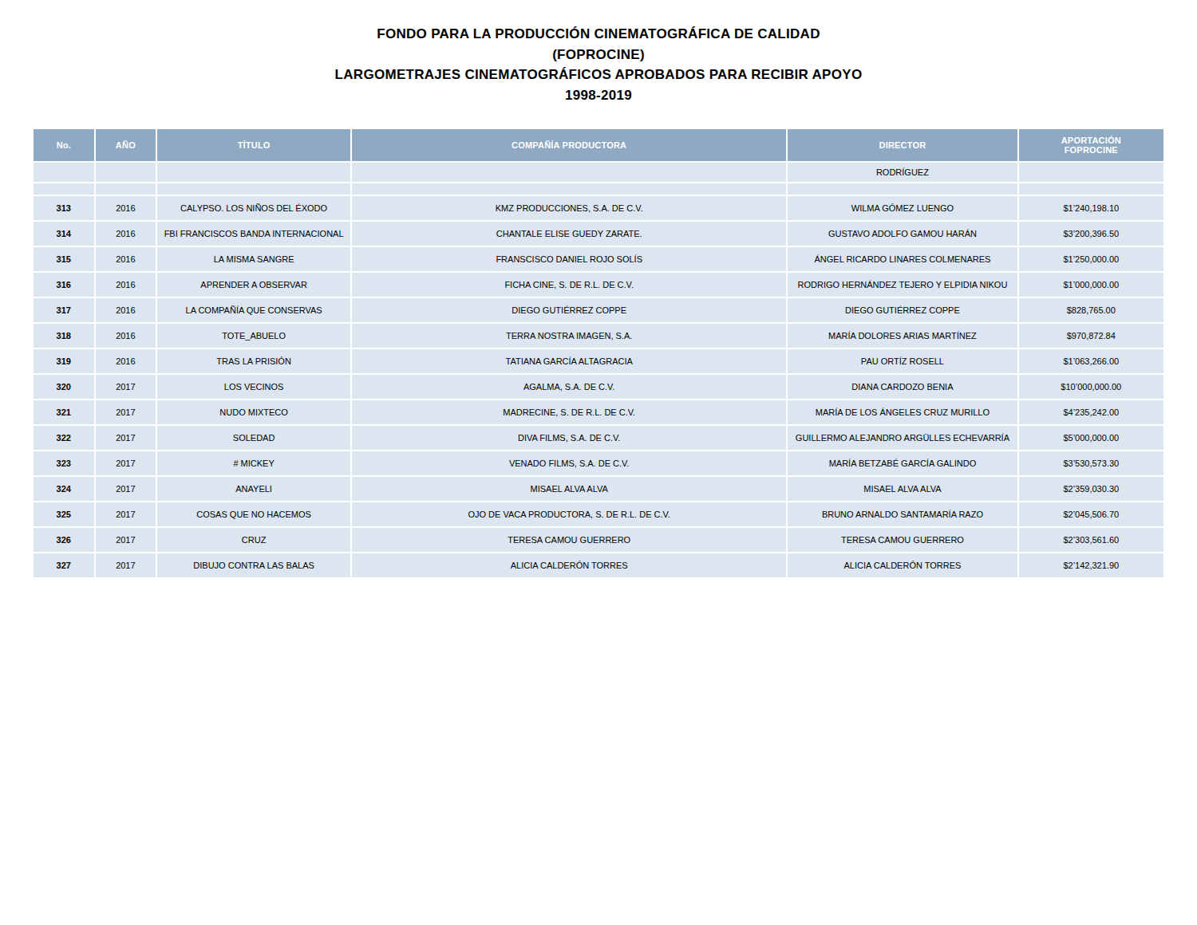FONDO PARA LA PRODUCCIÓN CINEMATOGRÁFICA DE CALIDAD
(FOPROCINE)
LARGOMETRAJES CINEMATOGRÁFICOS APROBADOS PARA RECIBIR APOYO
1998-2019
| No. | AÑO | TÍTULO | COMPAÑÍA PRODUCTORA | DIRECTOR | APORTACIÓN FOPROCINE |
| --- | --- | --- | --- | --- | --- |
| | | | | RODRÍGUEZ | |
| 313 | 2016 | CALYPSO. LOS NIÑOS DEL ÉXODO | KMZ PRODUCCIONES, S.A. DE C.V. | WILMA GÓMEZ LUENGO | $1’240,198.10 |
| 314 | 2016 | FBI FRANCISCOS BANDA INTERNACIONAL | CHANTALE ELISE GUEDY ZARATE. | GUSTAVO ADOLFO GAMOU HARÁN | $3’200,396.50 |
| 315 | 2016 | LA MISMA SANGRE | FRANSCISCO DANIEL ROJO SOLÍS | ÁNGEL RICARDO LINARES COLMENARES | $1’250,000.00 |
| 316 | 2016 | APRENDER A OBSERVAR | FICHA CINE, S. DE R.L. DE C.V. | RODRIGO HERNÁNDEZ TEJERO Y ELPIDIA NIKOU | $1’000,000.00 |
| 317 | 2016 | LA COMPAÑÍA QUE CONSERVAS | DIEGO GUTIÉRREZ COPPE | DIEGO GUTIÉRREZ COPPE | $828,765.00 |
| 318 | 2016 | TOTE_ABUELO | TERRA NOSTRA IMAGEN, S.A. | MARÍA DOLORES ARIAS MARTÍNEZ | $970,872.84 |
| 319 | 2016 | TRAS LA PRISIÓN | TATIANA GARCÍA ALTAGRACIA | PAU ORTÍZ ROSELL | $1’063,266.00 |
| 320 | 2017 | LOS VECINOS | AGALMA, S.A. DE C.V. | DIANA CARDOZO BENIA | $10’000,000.00 |
| 321 | 2017 | NUDO MIXTECO | MADRECINE, S. DE R.L. DE C.V. | MARÍA DE LOS ÁNGELES CRUZ MURILLO | $4’235,242.00 |
| 322 | 2017 | SOLEDAD | DIVA FILMS, S.A. DE C.V. | GUILLERMO ALEJANDRO ARGÜLLES ECHEVARRÍA | $5’000,000.00 |
| 323 | 2017 | # MICKEY | VENADO FILMS, S.A. DE C.V. | MARÍA BETZABÉ GARCÍA GALINDO | $3’530,573.30 |
| 324 | 2017 | ANAYELI | MISAEL ALVA ALVA | MISAEL ALVA ALVA | $2’359,030.30 |
| 325 | 2017 | COSAS QUE NO HACEMOS | OJO DE VACA PRODUCTORA, S. DE R.L. DE C.V. | BRUNO ARNALDO SANTAMARÍA RAZO | $2’045,506.70 |
| 326 | 2017 | CRUZ | TERESA CAMOU GUERRERO | TERESA CAMOU GUERRERO | $2’303,561.60 |
| 327 | 2017 | DIBUJO CONTRA LAS BALAS | ALICIA CALDERÓN TORRES | ALICIA CALDERÓN TORRES | $2’142,321.90 |